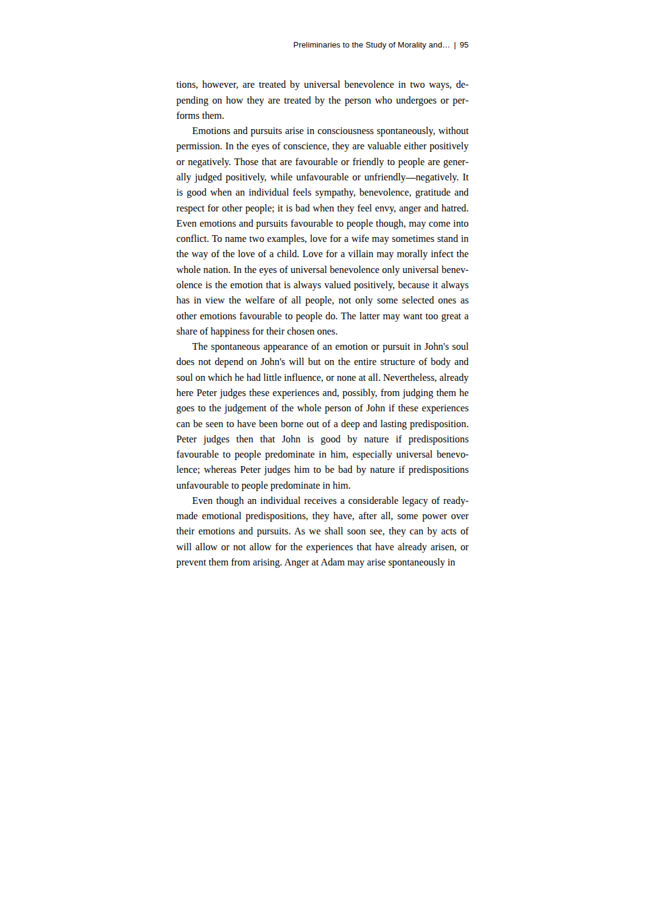Preliminaries to the Study of Morality and…|95
tions, however, are treated by universal benevolence in two ways, depending on how they are treated by the person who undergoes or performs them.
Emotions and pursuits arise in consciousness spontaneously, without permission. In the eyes of conscience, they are valuable either positively or negatively. Those that are favourable or friendly to people are generally judged positively, while unfavourable or unfriendly—negatively. It is good when an individual feels sympathy, benevolence, gratitude and respect for other people; it is bad when they feel envy, anger and hatred. Even emotions and pursuits favourable to people though, may come into conflict. To name two examples, love for a wife may sometimes stand in the way of the love of a child. Love for a villain may morally infect the whole nation. In the eyes of universal benevolence only universal benevolence is the emotion that is always valued positively, because it always has in view the welfare of all people, not only some selected ones as other emotions favourable to people do. The latter may want too great a share of happiness for their chosen ones.
The spontaneous appearance of an emotion or pursuit in John's soul does not depend on John's will but on the entire structure of body and soul on which he had little influence, or none at all. Nevertheless, already here Peter judges these experiences and, possibly, from judging them he goes to the judgement of the whole person of John if these experiences can be seen to have been borne out of a deep and lasting predisposition. Peter judges then that John is good by nature if predispositions favourable to people predominate in him, especially universal benevolence; whereas Peter judges him to be bad by nature if predispositions unfavourable to people predominate in him.
Even though an individual receives a considerable legacy of ready-made emotional predispositions, they have, after all, some power over their emotions and pursuits. As we shall soon see, they can by acts of will allow or not allow for the experiences that have already arisen, or prevent them from arising. Anger at Adam may arise spontaneously in